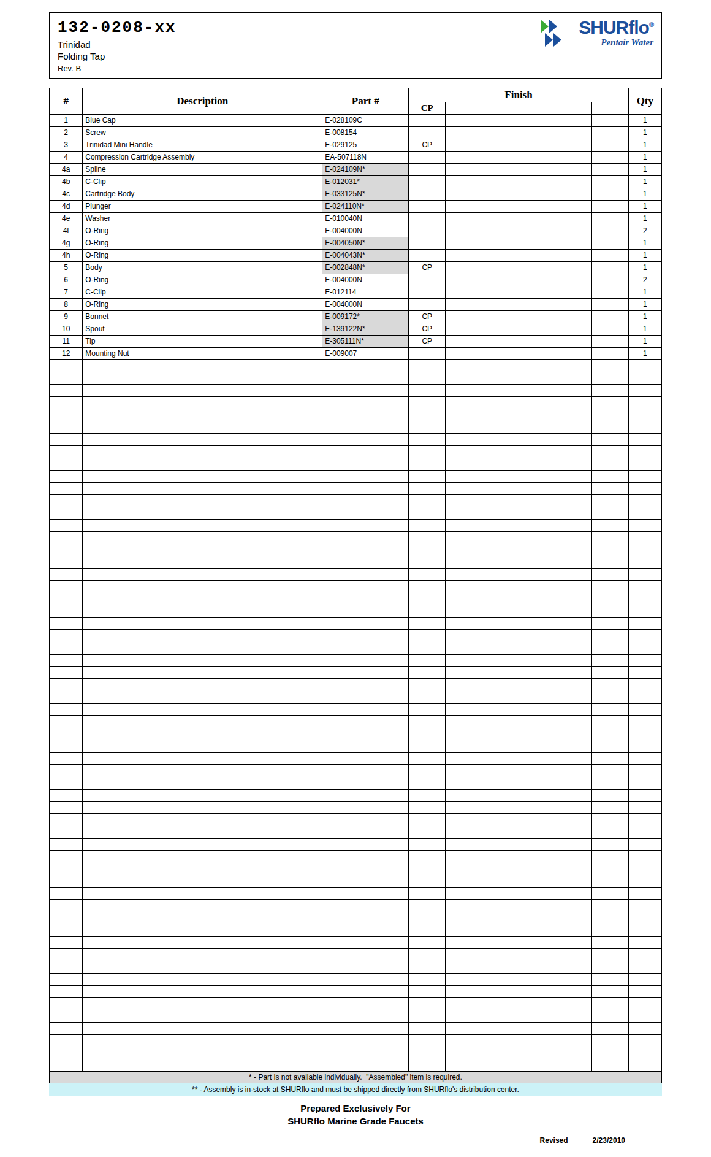132-0208-xx
Trinidad
Folding Tap
Rev. B
SHURflo®
Pentair Water
| # | Description | Part # | Finish | Qty |
| --- | --- | --- | --- | --- |
| CP | | | | | |
| 1 | Blue Cap | E-028109C | | | | | | | 1 |
| 2 | Screw | E-008154 | | | | | | | 1 |
| 3 | Trinidad Mini Handle | E-029125 | CP | | | | | | 1 |
| 4 | Compression Cartridge Assembly | EA-507118N | | | | | | | 1 |
| 4a | Spline | E-024109N* | | | | | | | 1 |
| 4b | C-Clip | E-012031* | | | | | | | 1 |
| 4c | Cartridge Body | E-033125N* | | | | | | | 1 |
| 4d | Plunger | E-024110N* | | | | | | | 1 |
| 4e | Washer | E-010040N | | | | | | | 1 |
| 4f | O-Ring | E-004000N | | | | | | | 2 |
| 4g | O-Ring | E-004050N* | | | | | | | 1 |
| 4h | O-Ring | E-004043N* | | | | | | | 1 |
| 5 | Body | E-002848N* | CP | | | | | | 1 |
| 6 | O-Ring | E-004000N | | | | | | | 2 |
| 7 | C-Clip | E-012114 | | | | | | | 1 |
| 8 | O-Ring | E-004000N | | | | | | | 1 |
| 9 | Bonnet | E-009172* | CP | | | | | | 1 |
| 10 | Spout | E-139122N* | CP | | | | | | 1 |
| 11 | Tip | E-305111N* | CP | | | | | | 1 |
| 12 | Mounting Nut | E-009007 | | | | | | | 1 |
* - Part is not available individually. "Assembled" item is required.
** - Assembly is in-stock at SHURflo and must be shipped directly from SHURflo's distribution center.
Prepared Exclusively For
SHURflo Marine Grade Faucets
Revised2/23/2010